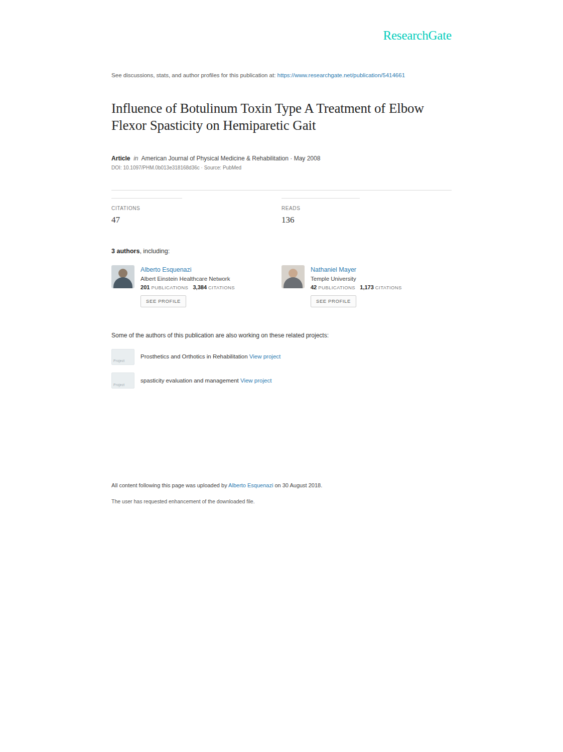ResearchGate
See discussions, stats, and author profiles for this publication at: https://www.researchgate.net/publication/5414661
Influence of Botulinum Toxin Type A Treatment of Elbow Flexor Spasticity on Hemiparetic Gait
Article in American Journal of Physical Medicine & Rehabilitation · May 2008
DOI: 10.1097/PHM.0b013e318168d36c · Source: PubMed
CITATIONS
47
READS
136
3 authors, including:
Alberto Esquenazi
Albert Einstein Healthcare Network
201 PUBLICATIONS 3,384 CITATIONS
SEE PROFILE
Nathaniel Mayer
Temple University
42 PUBLICATIONS 1,173 CITATIONS
SEE PROFILE
Some of the authors of this publication are also working on these related projects:
Project
Prosthetics and Orthotics in Rehabilitation View project
Project
spasticity evaluation and management View project
All content following this page was uploaded by Alberto Esquenazi on 30 August 2018.
The user has requested enhancement of the downloaded file.